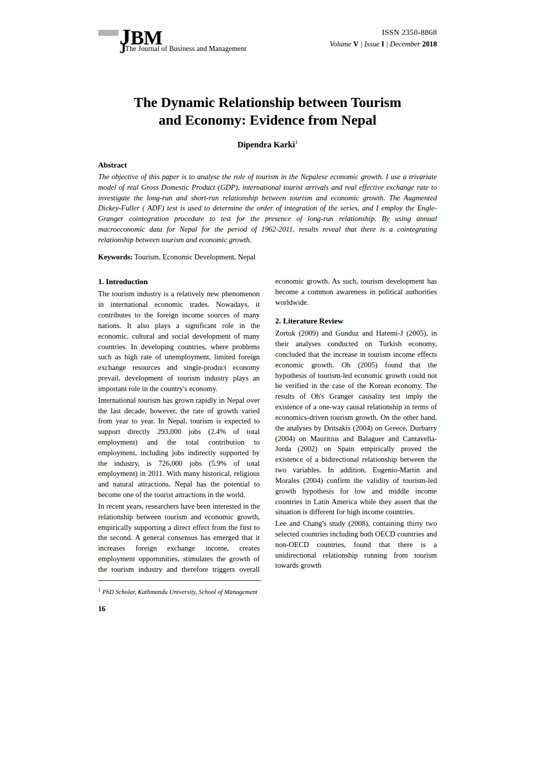JBM
JThe Journal of Business and Management
ISSN 2350-8868
Volume V | Issue I | December 2018
The Dynamic Relationship between Tourism
and Economy: Evidence from Nepal
Dipendra Karki1
Abstract
The objective of this paper is to analyse the role of tourism in the Nepalese economic growth. I use a trivariate model of real Gross Domestic Product (GDP), international tourist arrivals and real effective exchange rate to investigate the long-run and short-run relationship between tourism and economic growth. The Augmented Dickey-Fuller ( ADF) test is used to determine the order of integration of the series, and I employ the Engle- Granger cointegration procedure to test for the presence of long-run relationship. By using annual macroeconomic data for Nepal for the period of 1962-2011, results reveal that there is a cointegrating relationship between tourism and economic growth.
Keywords: Tourism, Economic Development, Nepal
1. Introduction
The tourism industry is a relatively new phenomenon in international economic trades. Nowadays, it contributes to the foreign income sources of many nations. It also plays a significant role in the economic, cultural and social development of many countries. In developing countries, where problems such as high rate of unemployment, limited foreign exchange resources and single-product economy prevail, development of tourism industry plays an important role in the country's economy.
International tourism has grown rapidly in Nepal over the last decade, however, the rate of growth varied from year to year. In Nepal, tourism is expected to support directly 293,000 jobs (2.4% of total employment) and the total contribution to employment, including jobs indirectly supported by the industry, is 726,000 jobs (5.9% of total employment) in 2011. With many historical, religious and natural attractions, Nepal has the potential to become one of the tourist attractions in the world.
In recent years, researchers have been interested in the relationship between tourism and economic growth, empirically supporting a direct effect from the first to the second. A general consensus has emerged that it increases foreign exchange income, creates employment opportunities, stimulates the growth of the tourism industry and therefore triggers overall economic growth. As such, tourism development has become a common awareness in political authorities worldwide.
2. Literature Review
Zortuk (2009) and Gunduz and Hatemi-J (2005), in their analyses conducted on Turkish economy, concluded that the increase in tourism income effects economic growth. Oh (2005) found that the hypothesis of tourism-led economic growth could not be verified in the case of the Korean economy. The results of Oh's Granger causality test imply the existence of a one-way causal relationship in terms of economics-driven tourism growth. On the other hand, the analyses by Dritsakis (2004) on Greece, Durbarry (2004) on Mauritius and Balaguer and Cantavella-Jorda (2002) on Spain empirically proved the existence of a bidirectional relationship between the two variables. In addition, Eugenio-Martin and Morales (2004) confirm the validity of tourism-led growth hypothesis for low and middle income countries in Latin America while they assert that the situation is different for high income countries.
Lee and Chang's study (2008), containing thirty two selected countries including both OECD countries and non-OECD countries, found that there is a unidirectional relationship running from tourism towards growth
1 PhD Scholar, Kathmandu University, School of Management
16